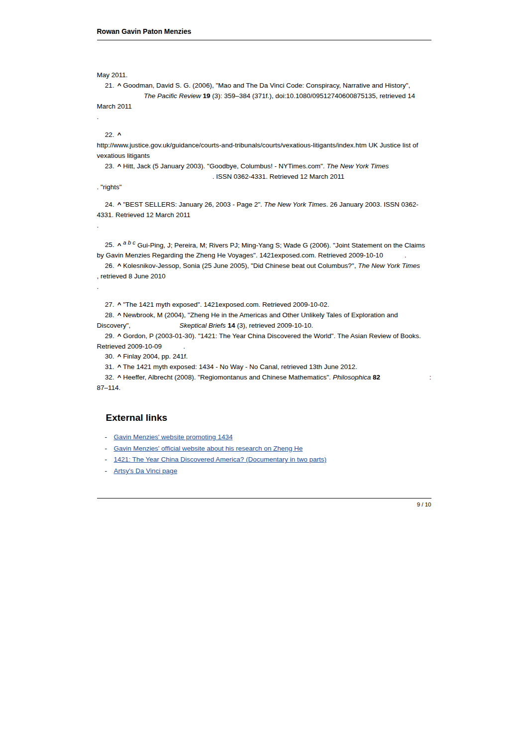Rowan Gavin Paton Menzies
May 2011.
21.^ Goodman, David S. G. (2006), "Mao and The Da Vinci Code: Conspiracy, Narrative and History", The Pacific Review 19 (3): 359–384 (371f.), doi:10.1080/09512740600875135, retrieved 14 March 2011
.
22.^
http://www.justice.gov.uk/guidance/courts-and-tribunals/courts/vexatious-litigants/index.htm UK Justice list of vexatious litigants
23.^ Hitt, Jack (5 January 2003). "Goodbye, Columbus! - NYTimes.com". The New York Times . ISSN 0362-4331. Retrieved 12 March 2011
. "rights"
24.^ "BEST SELLERS: January 26, 2003 - Page 2". The New York Times. 26 January 2003. ISSN 0362-4331. Retrieved 12 March 2011
.
25.^ a b c Gui-Ping, J; Pereira, M; Rivers PJ; Ming-Yang S; Wade G (2006). "Joint Statement on the Claims by Gavin Menzies Regarding the Zheng He Voyages". 1421exposed.com. Retrieved 2009-10-10 .
26.^ Kolesnikov-Jessop, Sonia (25 June 2005), "Did Chinese beat out Columbus?", The New York Times
, retrieved 8 June 2010
.
27.^ "The 1421 myth exposed". 1421exposed.com. Retrieved 2009-10-02.
28.^ Newbrook, M (2004), "Zheng He in the Americas and Other Unlikely Tales of Exploration and Discovery", Skeptical Briefs 14 (3), retrieved 2009-10-10.
29.^ Gordon, P (2003-01-30). "1421: The Year China Discovered the World". The Asian Review of Books. Retrieved 2009-10-09 .
30.^ Finlay 2004, pp. 241f.
31.^ The 1421 myth exposed: 1434 - No Way - No Canal, retrieved 13th June 2012.
32.^ Heeffer, Albrecht (2008). "Regiomontanus and Chinese Mathematics". Philosophica 82:
87–114.
External links
Gavin Menzies' website promoting 1434
Gavin Menzies' official website about his research on Zheng He
1421: The Year China Discovered America? (Documentary in two parts)
Artsy's Da Vinci page
9 / 10